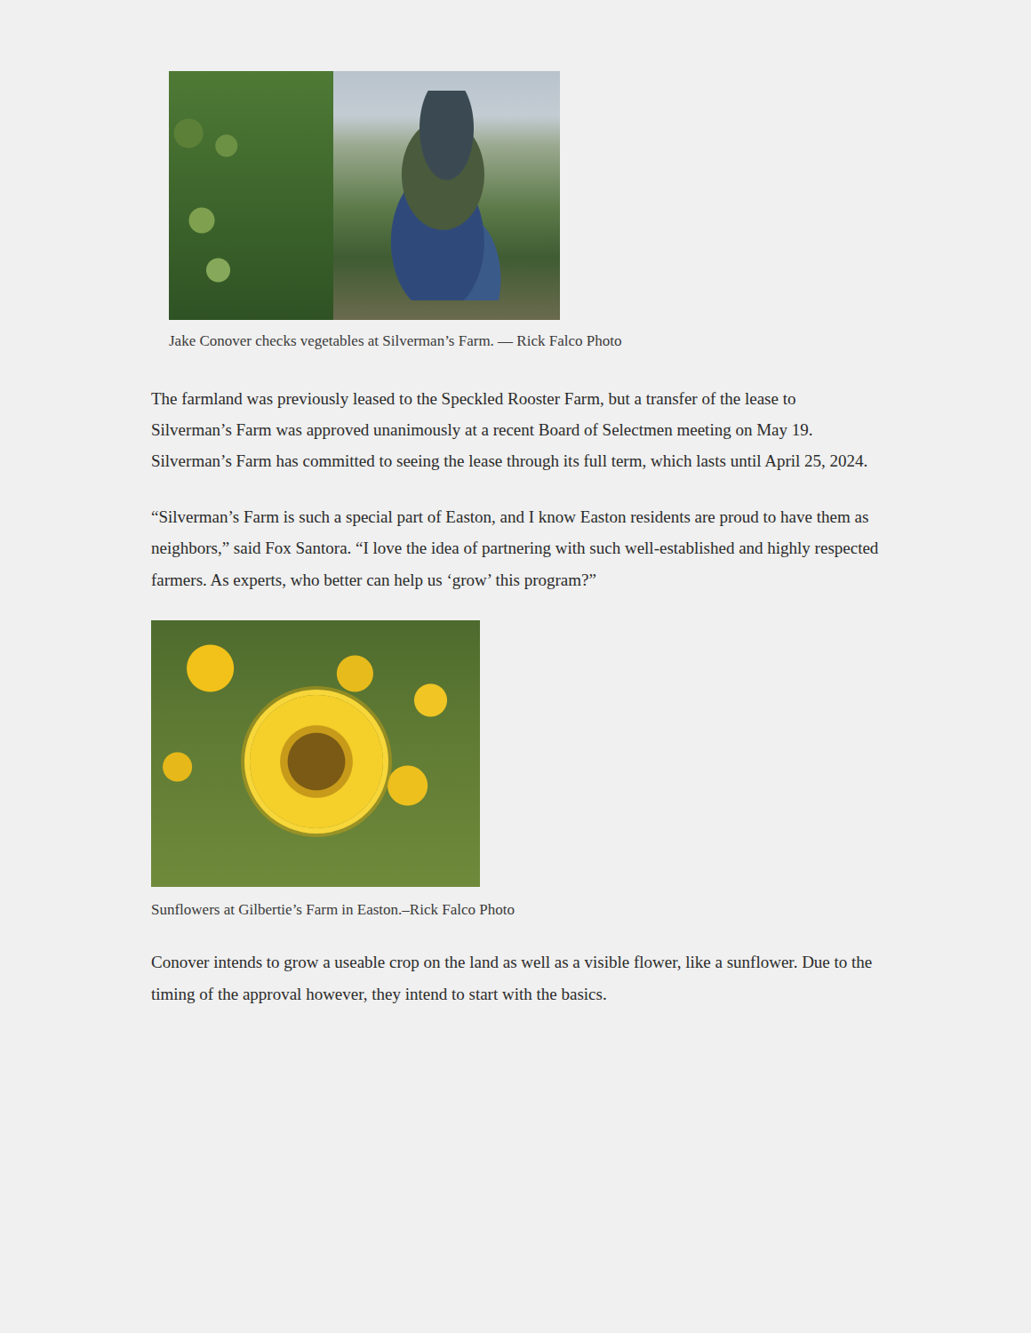Jake Conover checks vegetables at Silverman’s Farm. — Rick Falco Photo
The farmland was previously leased to the Speckled Rooster Farm, but a transfer of the lease to Silverman’s Farm was approved unanimously at a recent Board of Selectmen meeting on May 19. Silverman’s Farm has committed to seeing the lease through its full term, which lasts until April 25, 2024.
“Silverman’s Farm is such a special part of Easton, and I know Easton residents are proud to have them as neighbors,” said Fox Santora. “I love the idea of partnering with such well-established and highly respected farmers. As experts, who better can help us ‘grow’ this program?”
Sunflowers at Gilbertie’s Farm in Easton.–Rick Falco Photo
Conover intends to grow a useable crop on the land as well as a visible flower, like a sunflower. Due to the timing of the approval however, they intend to start with the basics.